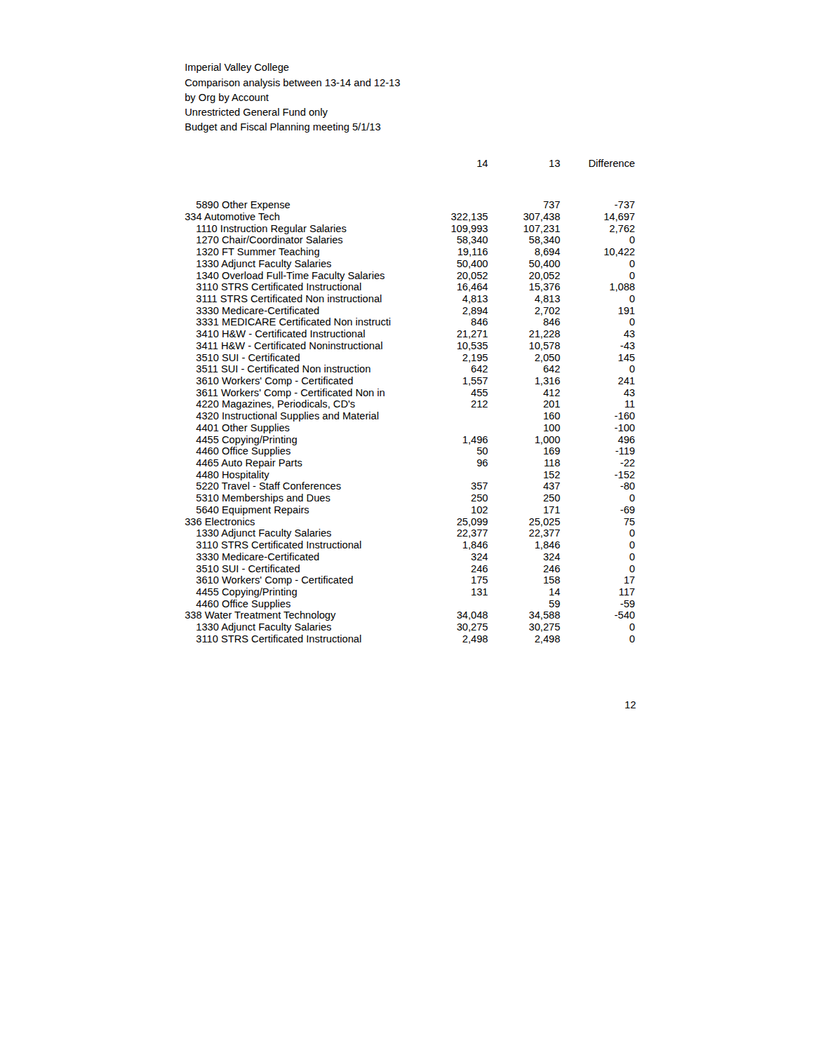Imperial Valley College
Comparison analysis between 13-14 and 12-13
by Org by Account
Unrestricted General Fund only
Budget and Fiscal Planning meeting 5/1/13
| | 14 | 13 | Difference |
| --- | --- | --- | --- |
| 5890 Other Expense | | 737 | -737 |
| 334 Automotive Tech | 322,135 | 307,438 | 14,697 |
| 1110 Instruction Regular Salaries | 109,993 | 107,231 | 2,762 |
| 1270 Chair/Coordinator Salaries | 58,340 | 58,340 | 0 |
| 1320 FT Summer Teaching | 19,116 | 8,694 | 10,422 |
| 1330 Adjunct Faculty Salaries | 50,400 | 50,400 | 0 |
| 1340 Overload Full-Time Faculty Salaries | 20,052 | 20,052 | 0 |
| 3110 STRS Certificated Instructional | 16,464 | 15,376 | 1,088 |
| 3111 STRS Certificated Non instructional | 4,813 | 4,813 | 0 |
| 3330 Medicare-Certificated | 2,894 | 2,702 | 191 |
| 3331 MEDICARE Certificated Non instructi | 846 | 846 | 0 |
| 3410 H&W - Certificated Instructional | 21,271 | 21,228 | 43 |
| 3411 H&W - Certificated Noninstructional | 10,535 | 10,578 | -43 |
| 3510 SUI - Certificated | 2,195 | 2,050 | 145 |
| 3511 SUI - Certificated Non instruction | 642 | 642 | 0 |
| 3610 Workers' Comp - Certificated | 1,557 | 1,316 | 241 |
| 3611 Workers' Comp - Certificated Non in | 455 | 412 | 43 |
| 4220 Magazines, Periodicals, CD's | 212 | 201 | 11 |
| 4320 Instructional Supplies and Material | | 160 | -160 |
| 4401 Other Supplies | | 100 | -100 |
| 4455 Copying/Printing | 1,496 | 1,000 | 496 |
| 4460 Office Supplies | 50 | 169 | -119 |
| 4465 Auto Repair Parts | 96 | 118 | -22 |
| 4480 Hospitality | | 152 | -152 |
| 5220 Travel - Staff Conferences | 357 | 437 | -80 |
| 5310 Memberships and Dues | 250 | 250 | 0 |
| 5640 Equipment Repairs | 102 | 171 | -69 |
| 336 Electronics | 25,099 | 25,025 | 75 |
| 1330 Adjunct Faculty Salaries | 22,377 | 22,377 | 0 |
| 3110 STRS Certificated Instructional | 1,846 | 1,846 | 0 |
| 3330 Medicare-Certificated | 324 | 324 | 0 |
| 3510 SUI - Certificated | 246 | 246 | 0 |
| 3610 Workers' Comp - Certificated | 175 | 158 | 17 |
| 4455 Copying/Printing | 131 | 14 | 117 |
| 4460 Office Supplies | | 59 | -59 |
| 338 Water Treatment Technology | 34,048 | 34,588 | -540 |
| 1330 Adjunct Faculty Salaries | 30,275 | 30,275 | 0 |
| 3110 STRS Certificated Instructional | 2,498 | 2,498 | 0 |
12